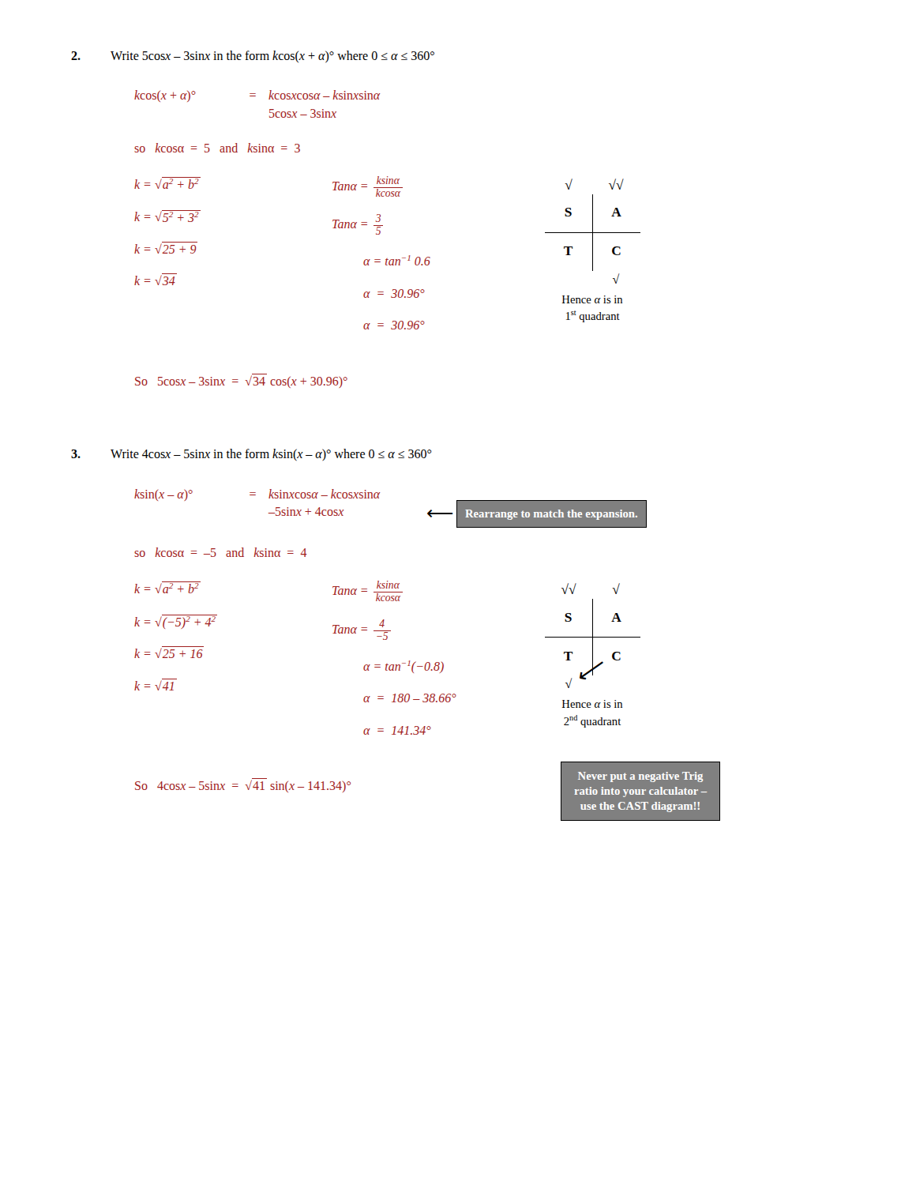2.
Write 5cosx – 3sinx in the form kcos(x + α)° where 0 ≤ α ≤ 360°
kcos(x + α)° = kcosxcosα – ksinxsinα
5cosx – 3sinx
so kcosα = 5 and ksinα = 3
k = √a2 + b2
k = √52 + 32
k = √25 + 9
k = √34
Tanα = ksinα kcosα
Tanα = 35
α = tan−1 0.6
α = 30.96°
α = 30.96°
√
√√
| S | A |
| T | C |
√
Hence α is in
1st quadrant
So 5cosx – 3sinx = √34 cos(x + 30.96)°
3.
Write 4cosx – 5sinx in the form ksin(x – α)° where 0 ≤ α ≤ 360°
ksin(x – α)° = ksinxcosα – kcosxsinα
–5sinx + 4cosx ⟵ Rearrange to match the expansion.
so kcosα = –5 and ksinα = 4
k = √a2 + b2
k = √(−5)2 + 42
k = √25 + 16
k = √41
Tanα = ksinα kcosα
Tanα = 4−5
α = tan−1(−0.8)
α = 180 – 38.66°
α = 141.34°
√√
√
| S | A |
| T | C |
√
Hence α is in
2nd quadrant
⟵
So 4cosx – 5sinx = √41 sin(x – 141.34)°
Never put a negative Trig ratio into your calculator – use the CAST diagram!!